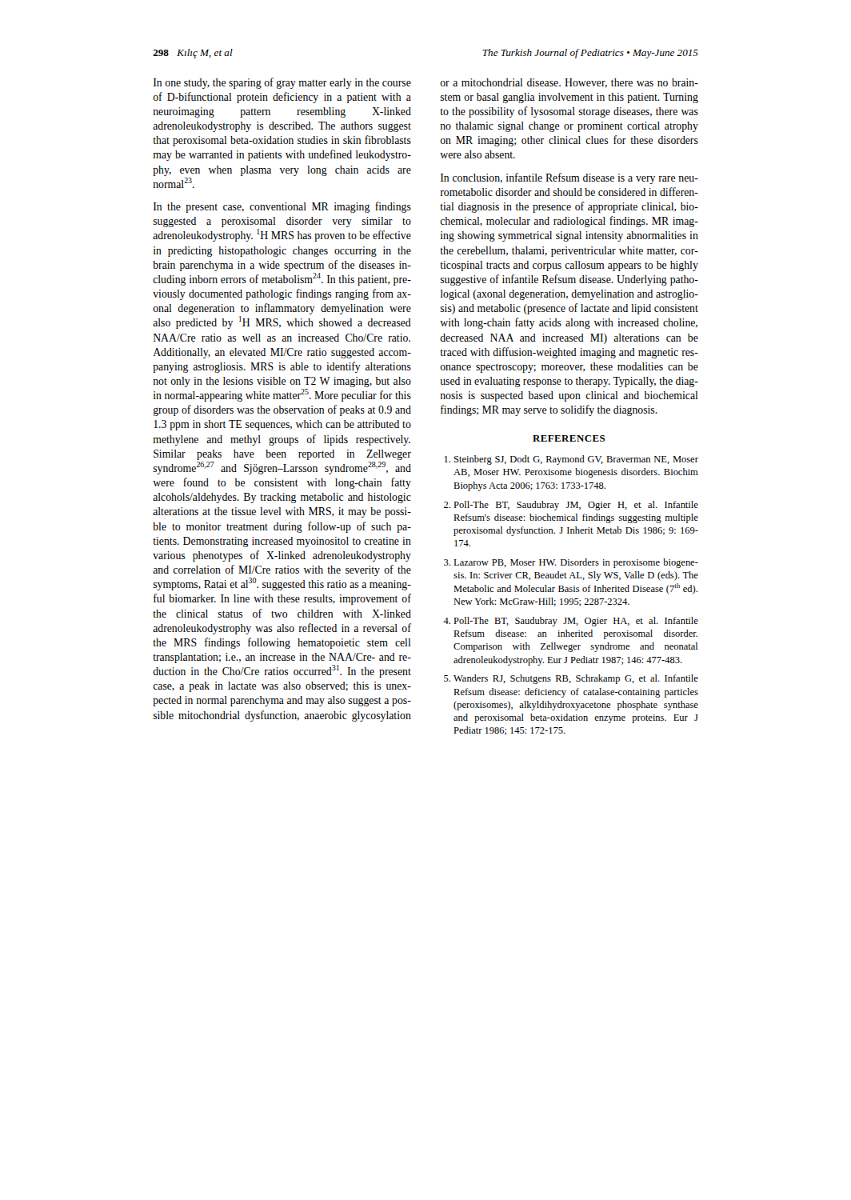298 Kılıç M, et al
The Turkish Journal of Pediatrics • May-June 2015
In one study, the sparing of gray matter early in the course of D-bifunctional protein deficiency in a patient with a neuroimaging pattern resembling X-linked adrenoleukodystrophy is described. The authors suggest that peroxisomal beta-oxidation studies in skin fibroblasts may be warranted in patients with undefined leukodystrophy, even when plasma very long chain acids are normal23.
In the present case, conventional MR imaging findings suggested a peroxisomal disorder very similar to adrenoleukodystrophy. 1H MRS has proven to be effective in predicting histopathologic changes occurring in the brain parenchyma in a wide spectrum of the diseases including inborn errors of metabolism24. In this patient, previously documented pathologic findings ranging from axonal degeneration to inflammatory demyelination were also predicted by 1H MRS, which showed a decreased NAA/Cre ratio as well as an increased Cho/Cre ratio. Additionally, an elevated MI/Cre ratio suggested accompanying astrogliosis. MRS is able to identify alterations not only in the lesions visible on T2 W imaging, but also in normal-appearing white matter25. More peculiar for this group of disorders was the observation of peaks at 0.9 and 1.3 ppm in short TE sequences, which can be attributed to methylene and methyl groups of lipids respectively. Similar peaks have been reported in Zellweger syndrome26,27 and Sjögren–Larsson syndrome28,29, and were found to be consistent with long-chain fatty alcohols/aldehydes. By tracking metabolic and histologic alterations at the tissue level with MRS, it may be possible to monitor treatment during follow-up of such patients. Demonstrating increased myoinositol to creatine in various phenotypes of X-linked adrenoleukodystrophy and correlation of MI/Cre ratios with the severity of the symptoms, Ratai et al30. suggested this ratio as a meaningful biomarker. In line with these results, improvement of the clinical status of two children with X-linked adrenoleukodystrophy was also reflected in a reversal of the MRS findings following hematopoietic stem cell transplantation; i.e., an increase in the NAA/Cre- and reduction in the Cho/Cre ratios occurred31. In the present case, a peak in lactate was also observed; this is unexpected in normal parenchyma and may also suggest a possible mitochondrial dysfunction, anaerobic glycosylation or a mitochondrial disease. However, there was no brainstem or basal ganglia involvement in this patient. Turning to the possibility of lysosomal storage diseases, there was no thalamic signal change or prominent cortical atrophy on MR imaging; other clinical clues for these disorders were also absent.
In conclusion, infantile Refsum disease is a very rare neurometabolic disorder and should be considered in differential diagnosis in the presence of appropriate clinical, biochemical, molecular and radiological findings. MR imaging showing symmetrical signal intensity abnormalities in the cerebellum, thalami, periventricular white matter, corticospinal tracts and corpus callosum appears to be highly suggestive of infantile Refsum disease. Underlying pathological (axonal degeneration, demyelination and astrogliosis) and metabolic (presence of lactate and lipid consistent with long-chain fatty acids along with increased choline, decreased NAA and increased MI) alterations can be traced with diffusion-weighted imaging and magnetic resonance spectroscopy; moreover, these modalities can be used in evaluating response to therapy. Typically, the diagnosis is suspected based upon clinical and biochemical findings; MR may serve to solidify the diagnosis.
REFERENCES
Steinberg SJ, Dodt G, Raymond GV, Braverman NE, Moser AB, Moser HW. Peroxisome biogenesis disorders. Biochim Biophys Acta 2006; 1763: 1733-1748.
Poll-The BT, Saudubray JM, Ogier H, et al. Infantile Refsum's disease: biochemical findings suggesting multiple peroxisomal dysfunction. J Inherit Metab Dis 1986; 9: 169-174.
Lazarow PB, Moser HW. Disorders in peroxisome biogenesis. In: Scriver CR, Beaudet AL, Sly WS, Valle D (eds). The Metabolic and Molecular Basis of Inherited Disease (7th ed). New York: McGraw-Hill; 1995; 2287-2324.
Poll-The BT, Saudubray JM, Ogier HA, et al. Infantile Refsum disease: an inherited peroxisomal disorder. Comparison with Zellweger syndrome and neonatal adrenoleukodystrophy. Eur J Pediatr 1987; 146: 477-483.
Wanders RJ, Schutgens RB, Schrakamp G, et al. Infantile Refsum disease: deficiency of catalase-containing particles (peroxisomes), alkyldihydroxyacetone phosphate synthase and peroxisomal beta-oxidation enzyme proteins. Eur J Pediatr 1986; 145: 172-175.